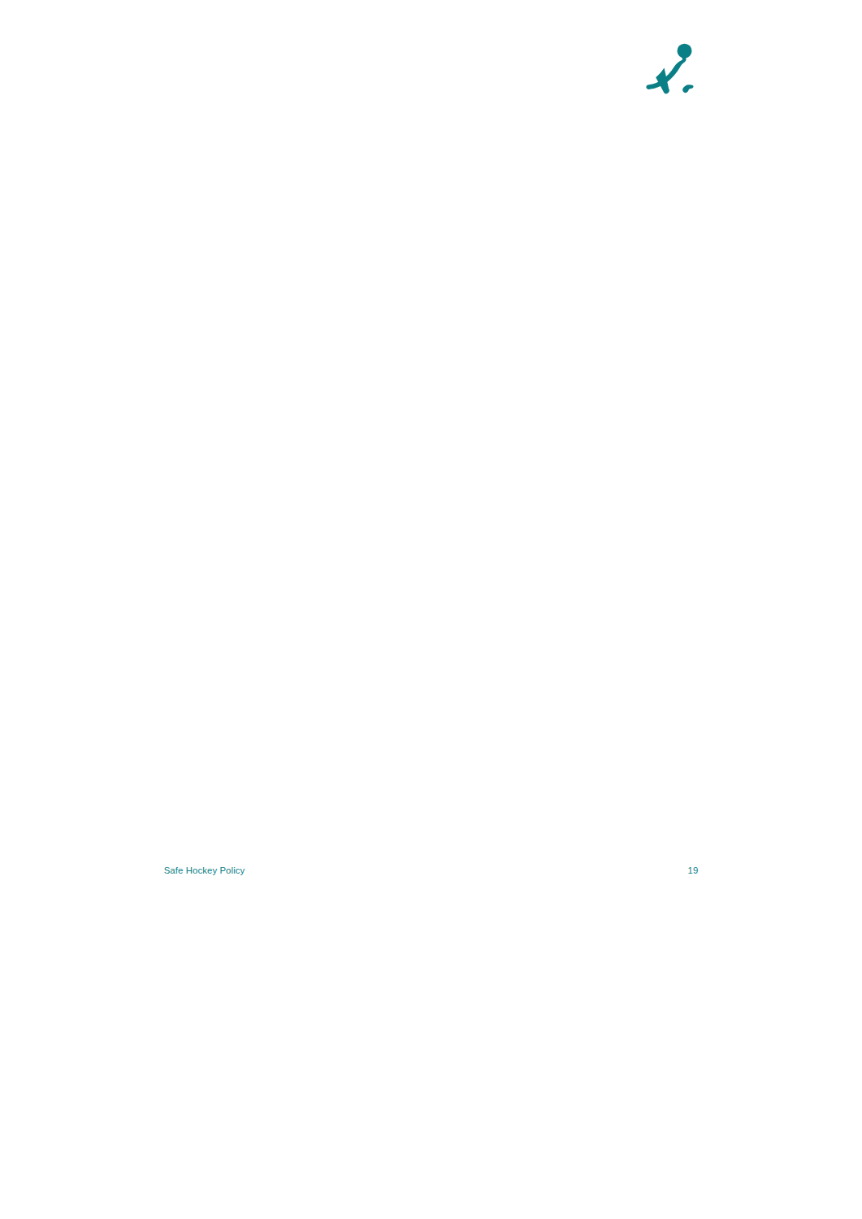Safe Hockey Policy
19